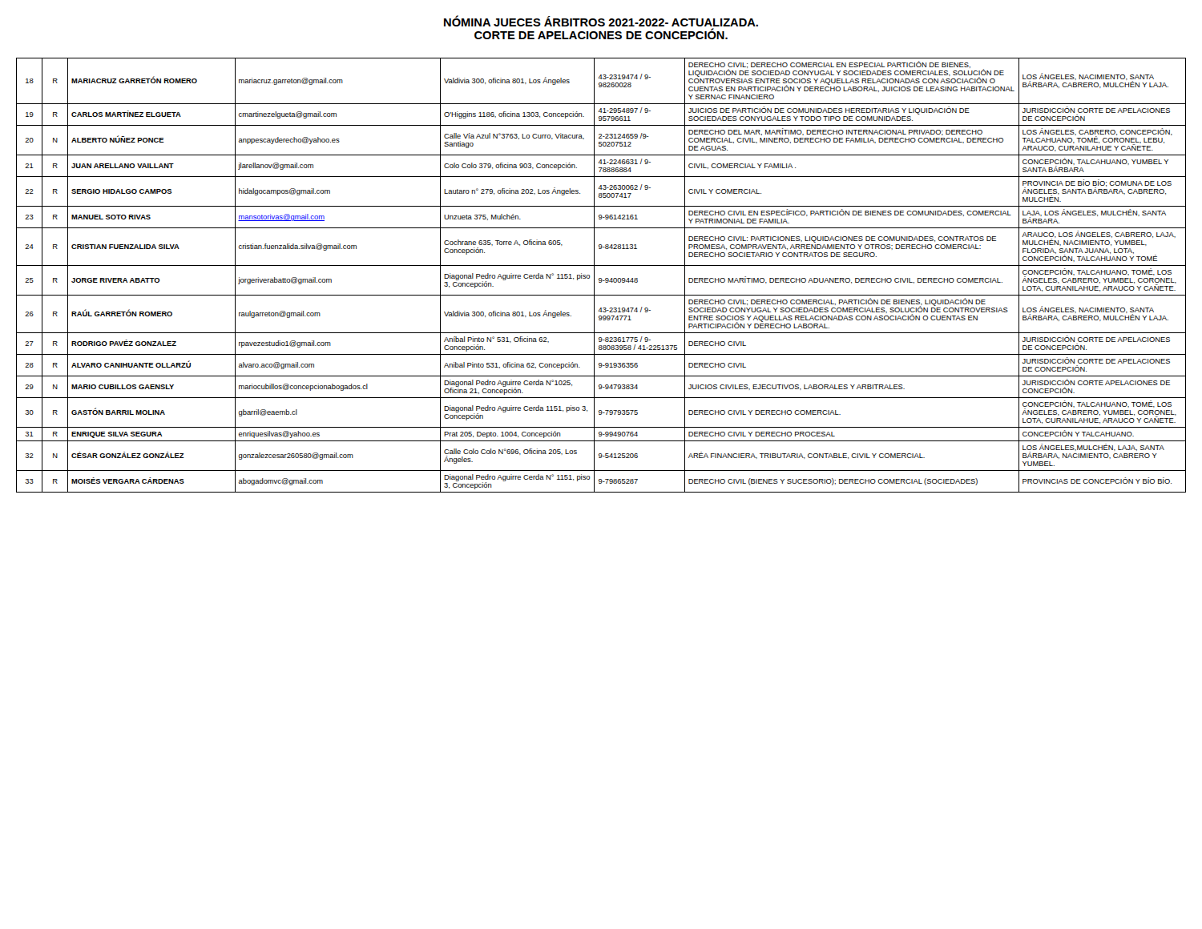NÓMINA JUECES ÁRBITROS 2021-2022- ACTUALIZADA.
CORTE DE APELACIONES DE CONCEPCIÓN.
| 18 | R | MARIACRUZ GARRETÓN ROMERO | mariacruz.garreton@gmail.com | Valdivia 300, oficina 801, Los Ángeles | 43-2319474 / 9-98260028 | DERECHO CIVIL; DERECHO COMERCIAL EN ESPECIAL PARTICIÓN DE BIENES, LIQUIDACIÓN DE SOCIEDAD CONYUGAL Y SOCIEDADES COMERCIALES, SOLUCIÓN DE CONTROVERSIAS ENTRE SOCIOS Y AQUELLAS RELACIONADAS CON ASOCIACIÓN O CUENTAS EN PARTICIPACIÓN Y DERECHO LABORAL, JUICIOS DE LEASING HABITACIONAL Y SERNAC FINANCIERO | LOS ÁNGELES, NACIMIENTO, SANTA BÁRBARA, CABRERO, MULCHÉN Y LAJA. |
| 19 | R | CARLOS MARTÍNEZ ELGUETA | cmartinezelgueta@gmail.com | O'Higgins 1186, oficina 1303, Concepción. | 41-2954897 / 9-95796611 | JUICIOS DE PARTICIÓN DE COMUNIDADES HEREDITARIAS Y LIQUIDACIÓN DE SOCIEDADES CONYUGALES Y TODO TIPO DE COMUNIDADES. | JURISDICCIÓN CORTE DE APELACIONES DE CONCEPCIÓN |
| 20 | N | ALBERTO NÚÑEZ PONCE | anppescayderecho@yahoo.es | Calle Vía Azul N°3763, Lo Curro, Vitacura, Santiago | 2-23124659 /9-50207512 | DERECHO DEL MAR, MARÍTIMO, DERECHO INTERNACIONAL PRIVADO; DERECHO COMERCIAL, CIVIL, MINERO, DERECHO DE FAMILIA, DERECHO COMERCIAL, DERECHO DE AGUAS. | LOS ÁNGELES, CABRERO, CONCEPCIÓN, TALCAHUANO, TOMÉ, CORONEL, LEBU, ARAUCO, CURANILAHUE Y CAÑETE. |
| 21 | R | JUAN ARELLANO VAILLANT | jlarellanov@gmail.com | Colo Colo 379, oficina 903, Concepción. | 41-2246631 / 9-78886884 | CIVIL, COMERCIAL Y FAMILIA . | CONCEPCIÓN, TALCAHUANO, YUMBEL Y SANTA BÁRBARA |
| 22 | R | SERGIO HIDALGO CAMPOS | hidalgocampos@gmail.com | Lautaro n° 279, oficina 202, Los Ángeles. | 43-2630062 / 9-85007417 | CIVIL Y COMERCIAL. | PROVINCIA DE BÍO BÍO; COMUNA DE LOS ÁNGELES, SANTA BÁRBARA, CABRERO, MULCHÉN. |
| 23 | R | MANUEL SOTO RIVAS | mansotorivas@gmail.com | Unzueta 375, Mulchén. | 9-96142161 | DERECHO CIVIL EN ESPECÍFICO, PARTICIÓN DE BIENES DE COMUNIDADES, COMERCIAL Y PATRIMONIAL DE FAMILIA. | LAJA, LOS ÁNGELES, MULCHÉN, SANTA BÁRBARA. |
| 24 | R | CRISTIAN FUENZALIDA SILVA | cristian.fuenzalida.silva@gmail.com | Cochrane 635, Torre A, Oficina 605, Concepción. | 9-84281131 | DERECHO CIVIL: PARTICIONES, LIQUIDACIONES DE COMUNIDADES, CONTRATOS DE PROMESA, COMPRAVENTA, ARRENDAMIENTO Y OTROS; DERECHO COMERCIAL: DERECHO SOCIETARIO Y CONTRATOS DE SEGURO. | ARAUCO, LOS ÁNGELES, CABRERO, LAJA, MULCHÉN, NACIMIENTO, YUMBEL, FLORIDA, SANTA JUANA, LOTA, CONCEPCIÓN, TALCAHUANO Y TOMÉ |
| 25 | R | JORGE RIVERA ABATTO | jorgeriverabatto@gmail.com | Diagonal Pedro Aguirre Cerda N° 1151, piso 3, Concepción. | 9-94009448 | DERECHO MARÍTIMO, DERECHO ADUANERO, DERECHO CIVIL, DERECHO COMERCIAL. | CONCEPCIÓN, TALCAHUANO, TOMÉ, LOS ÁNGELES, CABRERO, YUMBEL, CORONEL, LOTA, CURANILAHUE, ARAUCO Y CAÑETE. |
| 26 | R | RAÚL GARRETÓN ROMERO | raulgarreton@gmail.com | Valdivia 300, oficina 801, Los Ángeles. | 43-2319474 / 9-99974771 | DERECHO CIVIL; DERECHO COMERCIAL, PARTICIÓN DE BIENES, LIQUIDACIÓN DE SOCIEDAD CONYUGAL Y SOCIEDADES COMERCIALES, SOLUCIÓN DE CONTROVERSIAS ENTRE SOCIOS Y AQUELLAS RELACIONADAS CON ASOCIACIÓN O CUENTAS EN PARTICIPACIÓN Y DERECHO LABORAL. | LOS ÁNGELES, NACIMIENTO, SANTA BÁRBARA, CABRERO, MULCHÉN Y LAJA. |
| 27 | R | RODRIGO PAVÉZ GONZALEZ | rpavezestudio1@gmail.com | Aníbal Pinto N° 531, Oficina 62, Concepción. | 9-82361775 / 9-88083958 / 41-2251375 | DERECHO CIVIL | JURISDICCIÓN CORTE DE APELACIONES DE CONCEPCIÓN. |
| 28 | R | ALVARO CANIHUANTE OLLARZÚ | alvaro.aco@gmail.com | Anibal Pinto 531, oficina 62, Concepción. | 9-91936356 | DERECHO CIVIL | JURISDICCIÓN CORTE DE APELACIONES DE CONCEPCIÓN. |
| 29 | N | MARIO CUBILLOS GAENSLY | mariocubillos@concepcionabogados.cl | Diagonal Pedro Aguirre Cerda N°1025, Oficina 21, Concepción. | 9-94793834 | JUICIOS CIVILES, EJECUTIVOS, LABORALES Y ARBITRALES. | JURISDICCIÓN CORTE APELACIONES DE CONCEPCIÓN. |
| 30 | R | GASTÓN BARRIL MOLINA | gbarril@eaemb.cl | Diagonal Pedro Aguirre Cerda 1151, piso 3, Concepción | 9-79793575 | DERECHO CIVIL Y DERECHO COMERCIAL. | CONCEPCIÓN, TALCAHUANO, TOMÉ, LOS ÁNGELES, CABRERO, YUMBEL, CORONEL, LOTA, CURANILAHUE, ARAUCO Y CAÑETE. |
| 31 | R | ENRIQUE SILVA SEGURA | enriquesilvas@yahoo.es | Prat 205, Depto. 1004, Concepción | 9-99490764 | DERECHO CIVIL Y DERECHO PROCESAL | CONCEPCIÓN Y TALCAHUANO. |
| 32 | N | CÉSAR GONZÁLEZ GONZÁLEZ | gonzalezcesar260580@gmail.com | Calle Colo Colo N°696, Oficina 205, Los Ángeles. | 9-54125206 | ARÉA FINANCIERA, TRIBUTARIA, CONTABLE, CIVIL Y COMERCIAL. | LOS ÁNGELES,MULCHÉN, LAJA, SANTA BÁRBARA, NACIMIENTO, CABRERO Y YUMBEL. |
| 33 | R | MOISÉS VERGARA CÁRDENAS | abogadomvc@gmail.com | Diagonal Pedro Aguirre Cerda N° 1151, piso 3, Concepción | 9-79865287 | DERECHO CIVIL (BIENES Y SUCESORIO); DERECHO COMERCIAL (SOCIEDADES) | PROVINCIAS DE CONCEPCIÓN Y BÍO BÍO. |